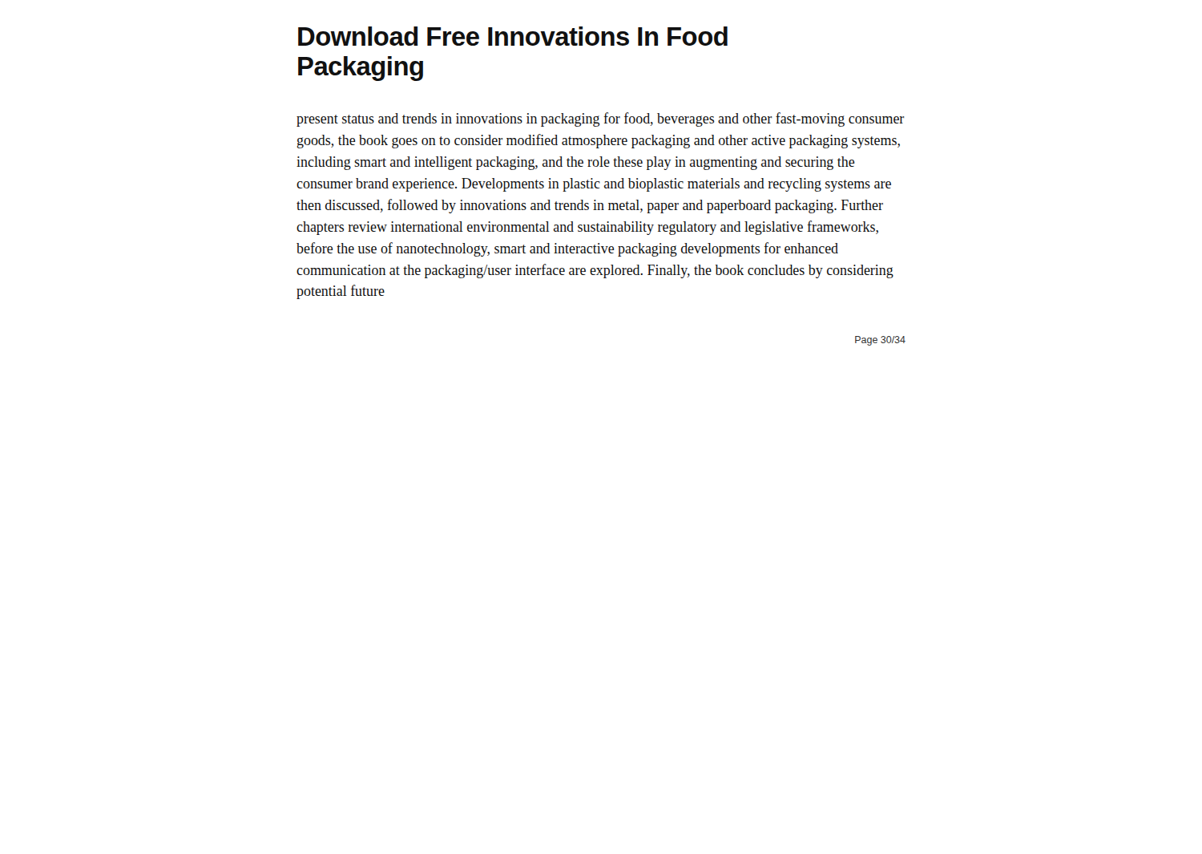Download Free Innovations In Food Packaging
present status and trends in innovations in packaging for food, beverages and other fast-moving consumer goods, the book goes on to consider modified atmosphere packaging and other active packaging systems, including smart and intelligent packaging, and the role these play in augmenting and securing the consumer brand experience. Developments in plastic and bioplastic materials and recycling systems are then discussed, followed by innovations and trends in metal, paper and paperboard packaging. Further chapters review international environmental and sustainability regulatory and legislative frameworks, before the use of nanotechnology, smart and interactive packaging developments for enhanced communication at the packaging/user interface are explored. Finally, the book concludes by considering potential future
Page 30/34